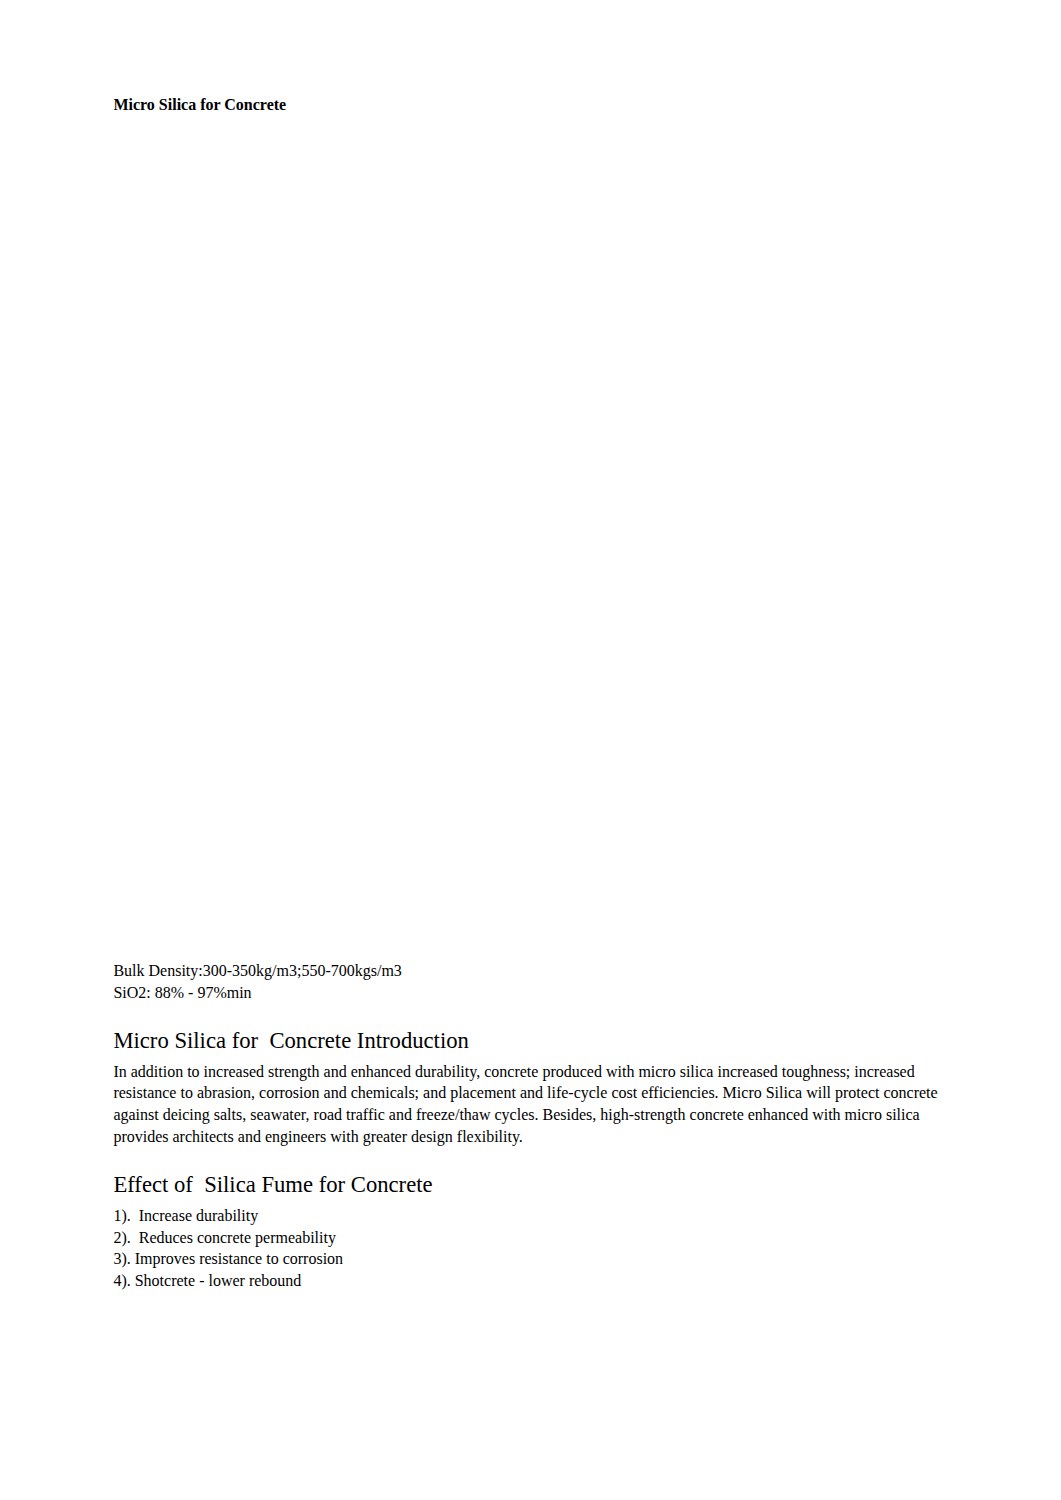Micro Silica for Concrete
Bulk Density:300-350kg/m3;550-700kgs/m3
SiO2: 88% - 97%min
Micro Silica for Concrete Introduction
In addition to increased strength and enhanced durability, concrete produced with micro silica increased toughness; increased resistance to abrasion, corrosion and chemicals; and placement and life-cycle cost efficiencies. Micro Silica will protect concrete against deicing salts, seawater, road traffic and freeze/thaw cycles. Besides, high-strength concrete enhanced with micro silica provides architects and engineers with greater design flexibility.
Effect of Silica Fume for Concrete
1). Increase durability
2). Reduces concrete permeability
3). Improves resistance to corrosion
4). Shotcrete - lower rebound